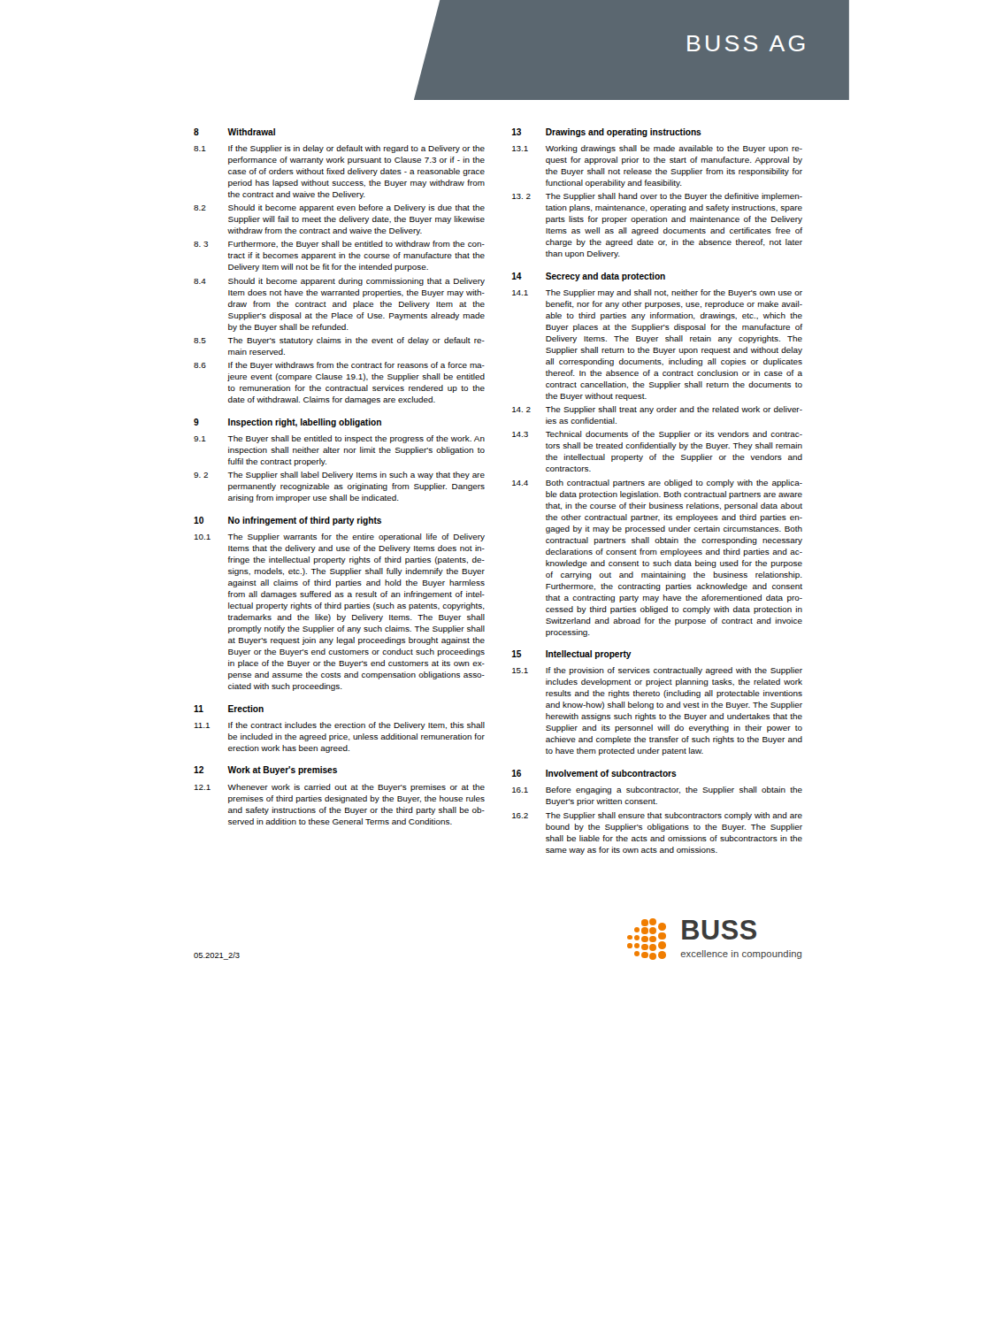BUSS AG
8 Withdrawal
8.1 If the Supplier is in delay or default with regard to a Delivery or the performance of warranty work pursuant to Clause 7.3 or if - in the case of of orders without fixed delivery dates - a reasonable grace period has lapsed without success, the Buyer may withdraw from the contract and waive the Delivery.
8.2 Should it become apparent even before a Delivery is due that the Supplier will fail to meet the delivery date, the Buyer may likewise withdraw from the contract and waive the Delivery.
8. 3 Furthermore, the Buyer shall be entitled to withdraw from the contract if it becomes apparent in the course of manufacture that the Delivery Item will not be fit for the intended purpose.
8.4 Should it become apparent during commissioning that a Delivery Item does not have the warranted properties, the Buyer may withdraw from the contract and place the Delivery Item at the Supplier's disposal at the Place of Use. Payments already made by the Buyer shall be refunded.
8.5 The Buyer's statutory claims in the event of delay or default remain reserved.
8.6 If the Buyer withdraws from the contract for reasons of a force majeure event (compare Clause 19.1), the Supplier shall be entitled to remuneration for the contractual services rendered up to the date of withdrawal. Claims for damages are excluded.
9 Inspection right, labelling obligation
9.1 The Buyer shall be entitled to inspect the progress of the work. An inspection shall neither alter nor limit the Supplier's obligation to fulfil the contract properly.
9. 2 The Supplier shall label Delivery Items in such a way that they are permanently recognizable as originating from Supplier. Dangers arising from improper use shall be indicated.
10 No infringement of third party rights
10.1 The Supplier warrants for the entire operational life of Delivery Items that the delivery and use of the Delivery Items does not infringe the intellectual property rights of third parties (patents, designs, models, etc.). The Supplier shall fully indemnify the Buyer against all claims of third parties and hold the Buyer harmless from all damages suffered as a result of an infringement of intellectual property rights of third parties (such as patents, copyrights, trademarks and the like) by Delivery Items. The Buyer shall promptly notify the Supplier of any such claims. The Supplier shall at Buyer's request join any legal proceedings brought against the Buyer or the Buyer's end customers or conduct such proceedings in place of the Buyer or the Buyer's end customers at its own expense and assume the costs and compensation obligations associated with such proceedings.
11 Erection
11.1 If the contract includes the erection of the Delivery Item, this shall be included in the agreed price, unless additional remuneration for erection work has been agreed.
12 Work at Buyer's premises
12.1 Whenever work is carried out at the Buyer's premises or at the premises of third parties designated by the Buyer, the house rules and safety instructions of the Buyer or the third party shall be observed in addition to these General Terms and Conditions.
13 Drawings and operating instructions
13.1 Working drawings shall be made available to the Buyer upon request for approval prior to the start of manufacture. Approval by the Buyer shall not release the Supplier from its responsibility for functional operability and feasibility.
13. 2 The Supplier shall hand over to the Buyer the definitive implementation plans, maintenance, operating and safety instructions, spare parts lists for proper operation and maintenance of the Delivery Items as well as all agreed documents and certificates free of charge by the agreed date or, in the absence thereof, not later than upon Delivery.
14 Secrecy and data protection
14.1 The Supplier may and shall not, neither for the Buyer's own use or benefit, nor for any other purposes, use, reproduce or make available to third parties any information, drawings, etc., which the Buyer places at the Supplier's disposal for the manufacture of Delivery Items. The Buyer shall retain any copyrights. The Supplier shall return to the Buyer upon request and without delay all corresponding documents, including all copies or duplicates thereof. In the absence of a contract conclusion or in case of a contract cancellation, the Supplier shall return the documents to the Buyer without request.
14. 2 The Supplier shall treat any order and the related work or deliveries as confidential.
14.3 Technical documents of the Supplier or its vendors and contractors shall be treated confidentially by the Buyer. They shall remain the intellectual property of the Supplier or the vendors and contractors.
14.4 Both contractual partners are obliged to comply with the applicable data protection legislation. Both contractual partners are aware that, in the course of their business relations, personal data about the other contractual partner, its employees and third parties engaged by it may be processed under certain circumstances. Both contractual partners shall obtain the corresponding necessary declarations of consent from employees and third parties and acknowledge and consent to such data being used for the purpose of carrying out and maintaining the business relationship. Furthermore, the contracting parties acknowledge and consent that a contracting party may have the aforementioned data processed by third parties obliged to comply with data protection in Switzerland and abroad for the purpose of contract and invoice processing.
15 Intellectual property
15.1 If the provision of services contractually agreed with the Supplier includes development or project planning tasks, the related work results and the rights thereto (including all protectable inventions and know-how) shall belong to and vest in the Buyer. The Supplier herewith assigns such rights to the Buyer and undertakes that the Supplier and its personnel will do everything in their power to achieve and complete the transfer of such rights to the Buyer and to have them protected under patent law.
16 Involvement of subcontractors
16.1 Before engaging a subcontractor, the Supplier shall obtain the Buyer's prior written consent.
16.2 The Supplier shall ensure that subcontractors comply with and are bound by the Supplier's obligations to the Buyer. The Supplier shall be liable for the acts and omissions of subcontractors in the same way as for its own acts and omissions.
05.2021_2/3
BUSS
excellence in compounding